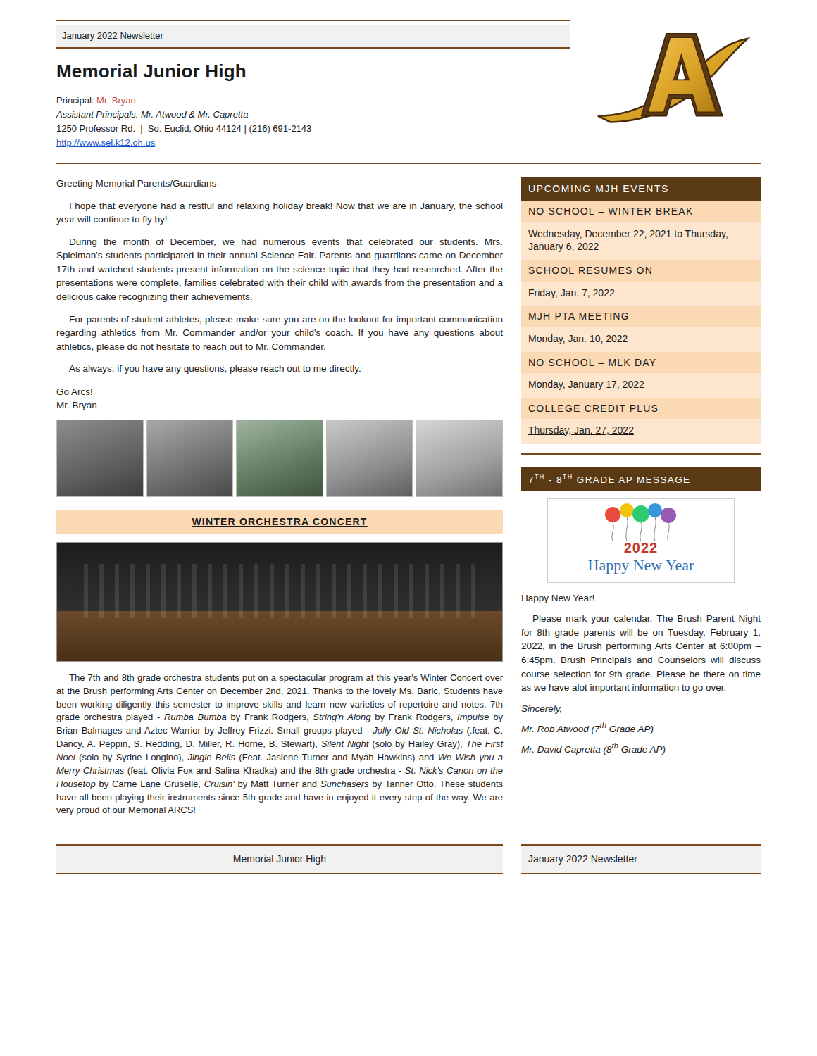January 2022 Newsletter
Memorial Junior High
Principal: Mr. Bryan
Assistant Principals: Mr. Atwood & Mr. Capretta
1250 Professor Rd. | So. Euclid, Ohio 44124 | (216) 691-2143
http://www.sel.k12.oh.us
Greeting Memorial Parents/Guardians-
I hope that everyone had a restful and relaxing holiday break! Now that we are in January, the school year will continue to fly by!
During the month of December, we had numerous events that celebrated our students. Mrs. Spielman's students participated in their annual Science Fair. Parents and guardians came on December 17th and watched students present information on the science topic that they had researched. After the presentations were complete, families celebrated with their child with awards from the presentation and a delicious cake recognizing their achievements.
For parents of student athletes, please make sure you are on the lookout for important communication regarding athletics from Mr. Commander and/or your child's coach. If you have any questions about athletics, please do not hesitate to reach out to Mr. Commander.
As always, if you have any questions, please reach out to me directly.
Go Arcs!
Mr. Bryan
WINTER ORCHESTRA CONCERT
The 7th and 8th grade orchestra students put on a spectacular program at this year's Winter Concert over at the Brush performing Arts Center on December 2nd, 2021. Thanks to the lovely Ms. Baric, Students have been working diligently this semester to improve skills and learn new varieties of repertoire and notes. 7th grade orchestra played - Rumba Bumba by Frank Rodgers, String'n Along by Frank Rodgers, Impulse by Brian Balmages and Aztec Warrior by Jeffrey Frizzi. Small groups played - Jolly Old St. Nicholas (.feat. C. Dancy, A. Peppin, S. Redding, D. Miller, R. Horne, B. Stewart), Silent Night (solo by Hailey Gray), The First Noel (solo by Sydne Longino), Jingle Bells (Feat. Jaslene Turner and Myah Hawkins) and We Wish you a Merry Christmas (feat. Olivia Fox and Salina Khadka) and the 8th grade orchestra - St. Nick's Canon on the Housetop by Carrie Lane Gruselle, Cruisin' by Matt Turner and Sunchasers by Tanner Otto. These students have all been playing their instruments since 5th grade and have in enjoyed it every step of the way. We are very proud of our Memorial ARCS!
UPCOMING MJH EVENTS
NO SCHOOL – WINTER BREAK
Wednesday, December 22, 2021 to Thursday, January 6, 2022
SCHOOL RESUMES ON
Friday, Jan. 7, 2022
MJH PTA MEETING
Monday, Jan. 10, 2022
NO SCHOOL – MLK DAY
Monday, January 17, 2022
COLLEGE CREDIT PLUS
Thursday, Jan. 27, 2022
7TH - 8TH GRADE AP MESSAGE
2022
Happy New Year
Happy New Year!
Please mark your calendar, The Brush Parent Night for 8th grade parents will be on Tuesday, February 1, 2022, in the Brush performing Arts Center at 6:00pm – 6:45pm. Brush Principals and Counselors will discuss course selection for 9th grade. Please be there on time as we have alot important information to go over.
Sincerely,
Mr. Rob Atwood (7th Grade AP)
Mr. David Capretta (8th Grade AP)
Memorial Junior High
January 2022 Newsletter